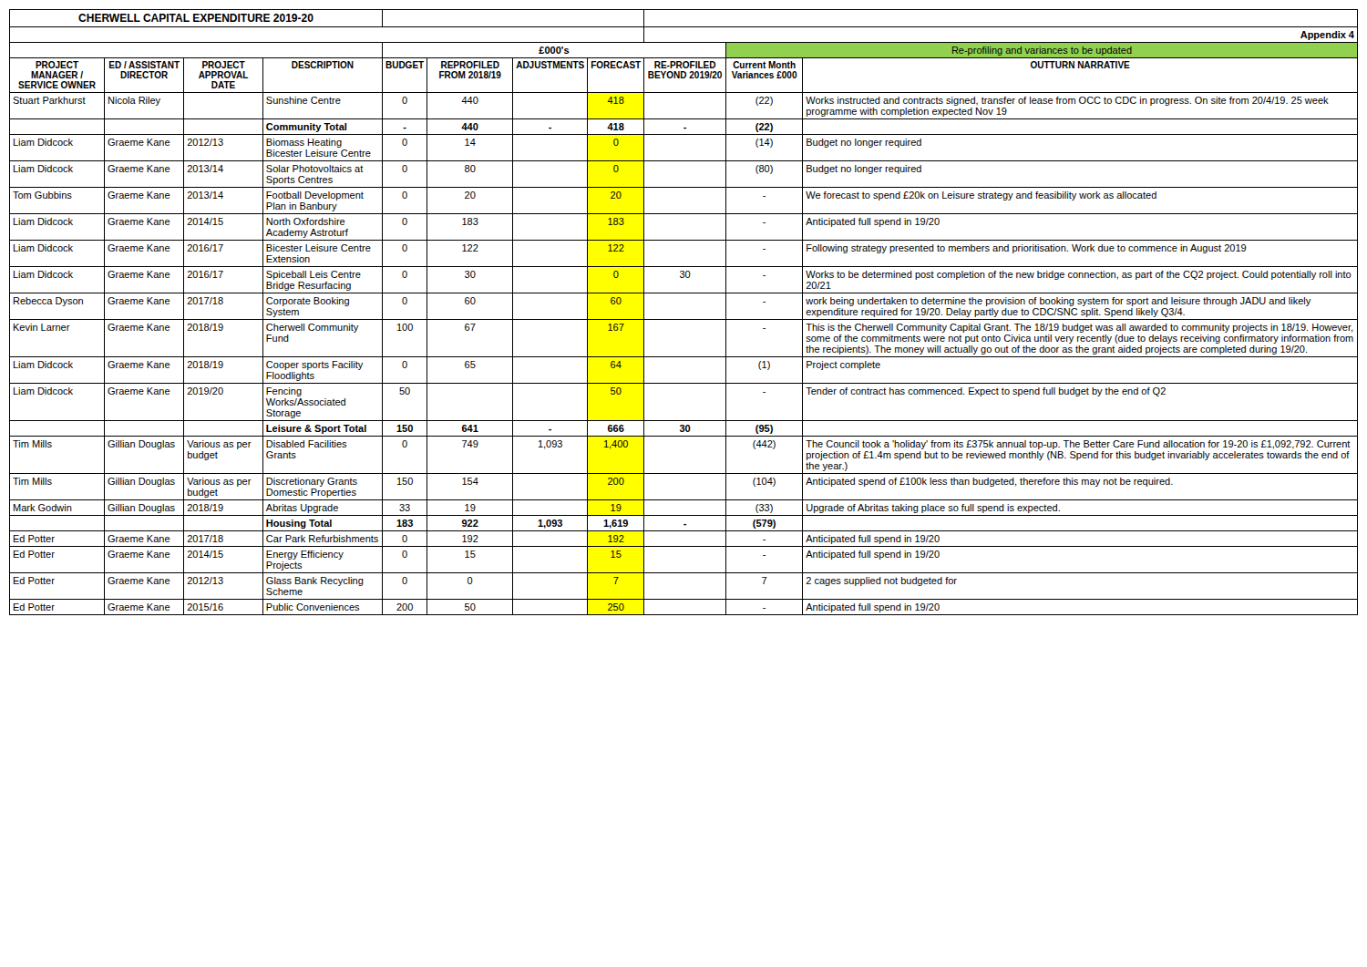| CHERWELL CAPITAL EXPENDITURE 2019-20 | | |
| | Appendix 4 |
| | £000's | Re-profiling and variances to be updated |
| PROJECT MANAGER / SERVICE OWNER | ED / ASSISTANT DIRECTOR | PROJECT APPROVAL DATE | DESCRIPTION | BUDGET | REPROFILED FROM 2018/19 | ADJUSTMENTS | FORECAST | RE-PROFILED BEYOND 2019/20 | Current Month Variances £000 | OUTTURN NARRATIVE |
| Stuart Parkhurst | Nicola Riley | | Sunshine Centre | 0 | 440 | | 418 | | (22) | Works instructed and contracts signed, transfer of lease from OCC to CDC in progress. On site from 20/4/19. 25 week programme with completion expected Nov 19 |
| | | | Community Total | - | 440 | - | 418 | - | (22) | |
| Liam Didcock | Graeme Kane | 2012/13 | Biomass Heating Bicester Leisure Centre | 0 | 14 | | 0 | | (14) | Budget no longer required |
| Liam Didcock | Graeme Kane | 2013/14 | Solar Photovoltaics at Sports Centres | 0 | 80 | | 0 | | (80) | Budget no longer required |
| Tom Gubbins | Graeme Kane | 2013/14 | Football Development Plan in Banbury | 0 | 20 | | 20 | | - | We forecast to spend £20k on Leisure strategy and feasibility work as allocated |
| Liam Didcock | Graeme Kane | 2014/15 | North Oxfordshire Academy Astroturf | 0 | 183 | | 183 | | - | Anticipated full spend in 19/20 |
| Liam Didcock | Graeme Kane | 2016/17 | Bicester Leisure Centre Extension | 0 | 122 | | 122 | | - | Following strategy presented to members and prioritisation. Work due to commence in August 2019 |
| Liam Didcock | Graeme Kane | 2016/17 | Spiceball Leis Centre Bridge Resurfacing | 0 | 30 | | 0 | 30 | - | Works to be determined post completion of the new bridge connection, as part of the CQ2 project. Could potentially roll into 20/21 |
| Rebecca Dyson | Graeme Kane | 2017/18 | Corporate Booking System | 0 | 60 | | 60 | | - | work being undertaken to determine the provision of booking system for sport and leisure through JADU and likely expenditure required for 19/20. Delay partly due to CDC/SNC split. Spend likely Q3/4. |
| Kevin Larner | Graeme Kane | 2018/19 | Cherwell Community Fund | 100 | 67 | | 167 | | - | This is the Cherwell Community Capital Grant. The 18/19 budget was all awarded to community projects in 18/19. However, some of the commitments were not put onto Civica until very recently (due to delays receiving confirmatory information from the recipients). The money will actually go out of the door as the grant aided projects are completed during 19/20. |
| Liam Didcock | Graeme Kane | 2018/19 | Cooper sports Facility Floodlights | 0 | 65 | | 64 | | (1) | Project complete |
| Liam Didcock | Graeme Kane | 2019/20 | Fencing Works/Associated Storage | 50 | | | 50 | | - | Tender of contract has commenced. Expect to spend full budget by the end of Q2 |
| | | | Leisure & Sport Total | 150 | 641 | - | 666 | 30 | (95) | |
| Tim Mills | Gillian Douglas | Various as per budget | Disabled Facilities Grants | 0 | 749 | 1,093 | 1,400 | | (442) | The Council took a 'holiday' from its £375k annual top-up. The Better Care Fund allocation for 19-20 is £1,092,792. Current projection of £1.4m spend but to be reviewed monthly (NB. Spend for this budget invariably accelerates towards the end of the year.) |
| Tim Mills | Gillian Douglas | Various as per budget | Discretionary Grants Domestic Properties | 150 | 154 | | 200 | | (104) | Anticipated spend of £100k less than budgeted, therefore this may not be required. |
| Mark Godwin | Gillian Douglas | 2018/19 | Abritas Upgrade | 33 | 19 | | 19 | | (33) | Upgrade of Abritas taking place so full spend is expected. |
| | | | Housing Total | 183 | 922 | 1,093 | 1,619 | - | (579) | |
| Ed Potter | Graeme Kane | 2017/18 | Car Park Refurbishments | 0 | 192 | | 192 | | - | Anticipated full spend in 19/20 |
| Ed Potter | Graeme Kane | 2014/15 | Energy Efficiency Projects | 0 | 15 | | 15 | | - | Anticipated full spend in 19/20 |
| Ed Potter | Graeme Kane | 2012/13 | Glass Bank Recycling Scheme | 0 | 0 | | 7 | | 7 | 2 cages supplied not budgeted for |
| Ed Potter | Graeme Kane | 2015/16 | Public Conveniences | 200 | 50 | | 250 | | - | Anticipated full spend in 19/20 |